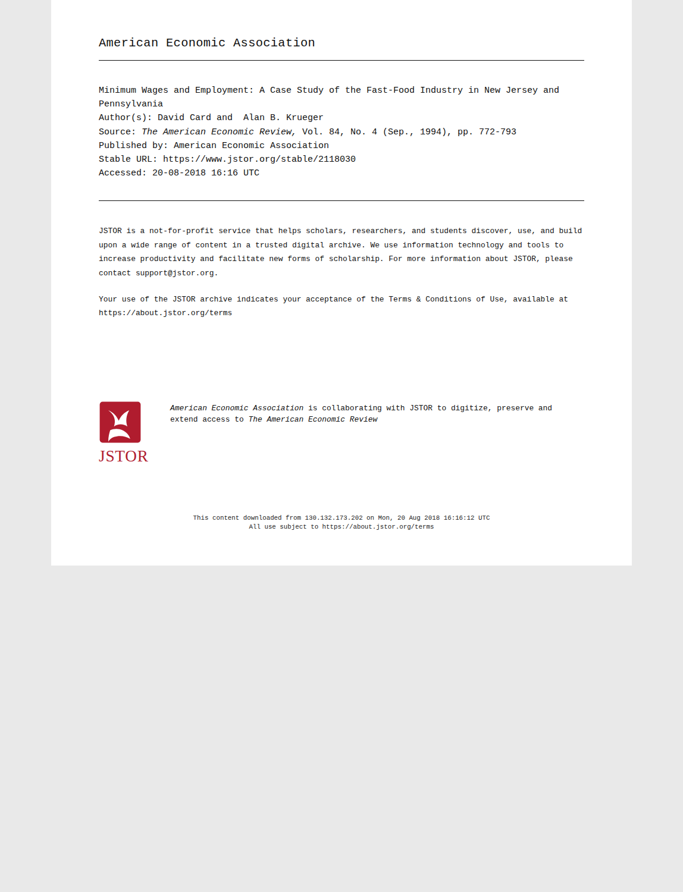American Economic Association
Minimum Wages and Employment: A Case Study of the Fast-Food Industry in New Jersey and Pennsylvania
Author(s): David Card and Alan B. Krueger
Source: The American Economic Review, Vol. 84, No. 4 (Sep., 1994), pp. 772-793
Published by: American Economic Association
Stable URL: https://www.jstor.org/stable/2118030
Accessed: 20-08-2018 16:16 UTC
JSTOR is a not-for-profit service that helps scholars, researchers, and students discover, use, and build upon a wide range of content in a trusted digital archive. We use information technology and tools to increase productivity and facilitate new forms of scholarship. For more information about JSTOR, please contact support@jstor.org.
Your use of the JSTOR archive indicates your acceptance of the Terms & Conditions of Use, available at
https://about.jstor.org/terms
JSTOR JSTOR
American Economic Association is collaborating with JSTOR to digitize, preserve and extend access to The American Economic Review
This content downloaded from 130.132.173.202 on Mon, 20 Aug 2018 16:16:12 UTC
All use subject to https://about.jstor.org/terms